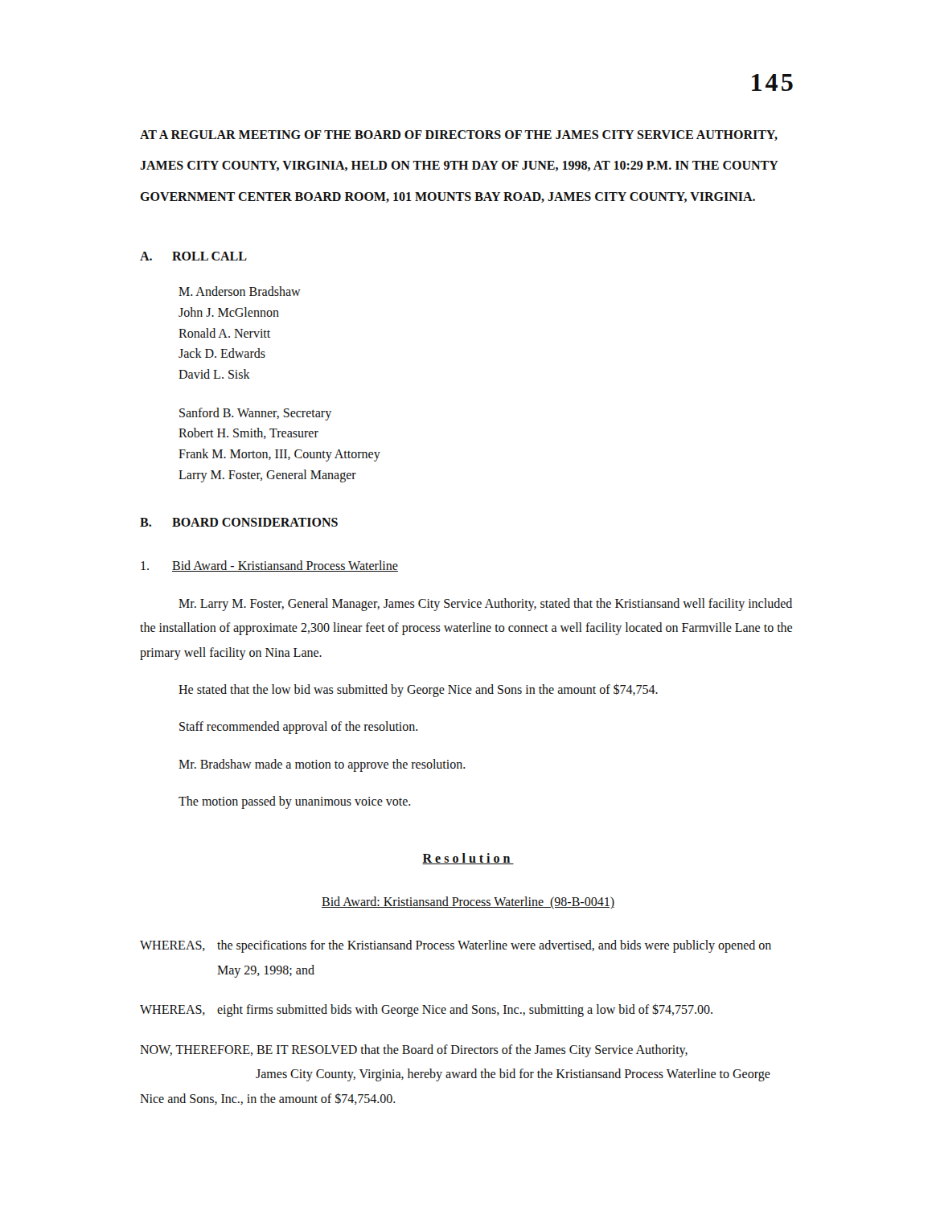145
At a regular meeting of the Board of Directors of the James City Service Authority, James City County, Virginia, held on the 9th day of June, 1998, at 10:29 p.m. in the County Government Center Board Room, 101 Mounts Bay Road, James City County, Virginia.
A. Roll Call
M. Anderson Bradshaw
John J. McGlennon
Ronald A. Nervitt
Jack D. Edwards
David L. Sisk
Sanford B. Wanner, Secretary
Robert H. Smith, Treasurer
Frank M. Morton, III, County Attorney
Larry M. Foster, General Manager
B. Board Considerations
1. Bid Award - Kristiansand Process Waterline
Mr. Larry M. Foster, General Manager, James City Service Authority, stated that the Kristiansand well facility included the installation of approximate 2,300 linear feet of process waterline to connect a well facility located on Farmville Lane to the primary well facility on Nina Lane.
He stated that the low bid was submitted by George Nice and Sons in the amount of $74,754.
Staff recommended approval of the resolution.
Mr. Bradshaw made a motion to approve the resolution.
The motion passed by unanimous voice vote.
Resolution
Bid Award: Kristiansand Process Waterline (98-B-0041)
WHEREAS,
the specifications for the Kristiansand Process Waterline were advertised, and bids were publicly opened on May 29, 1998; and
WHEREAS,
eight firms submitted bids with George Nice and Sons, Inc., submitting a low bid of $74,757.00.
NOW, THEREFORE, BE IT RESOLVED that the Board of Directors of the James City Service Authority, James City County, Virginia, hereby award the bid for the Kristiansand Process Waterline to George Nice and Sons, Inc., in the amount of $74,754.00.